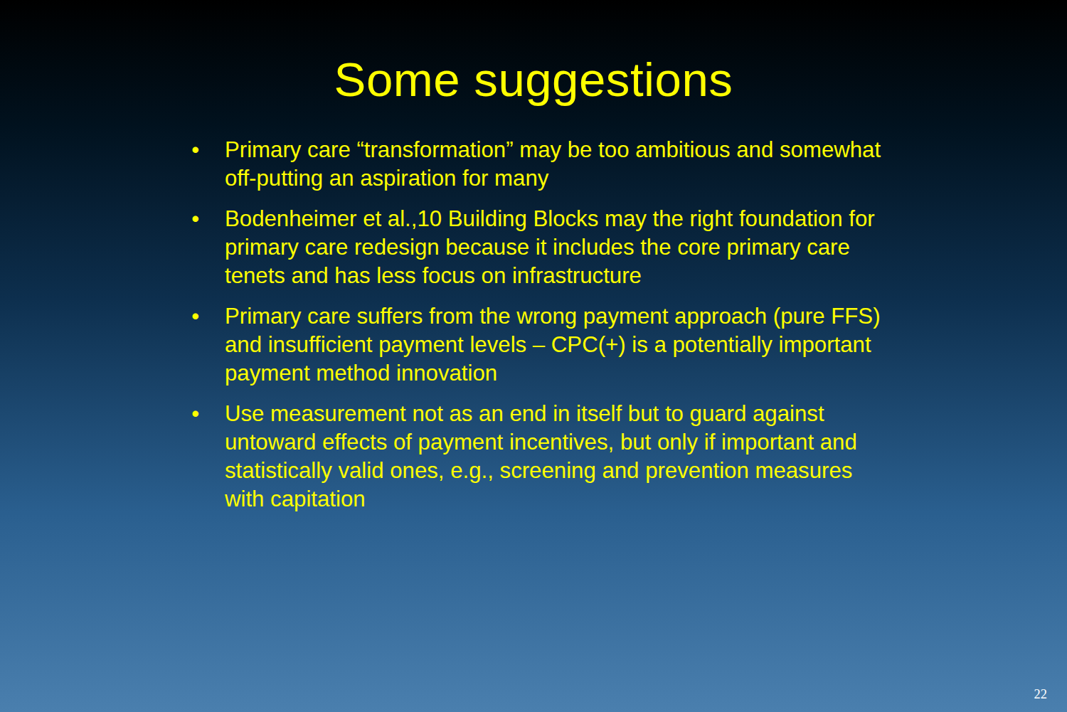Some suggestions
Primary care “transformation” may be too ambitious and somewhat off-putting an aspiration for many
Bodenheimer et al.,10 Building Blocks may the right foundation for primary care redesign because it includes the core primary care tenets and has less focus on infrastructure
Primary care suffers from the wrong payment approach (pure FFS) and insufficient payment levels – CPC(+) is a potentially important payment method innovation
Use measurement not as an end in itself but to guard against untoward effects of payment incentives, but only if important and statistically valid ones, e.g., screening and prevention measures with capitation
22